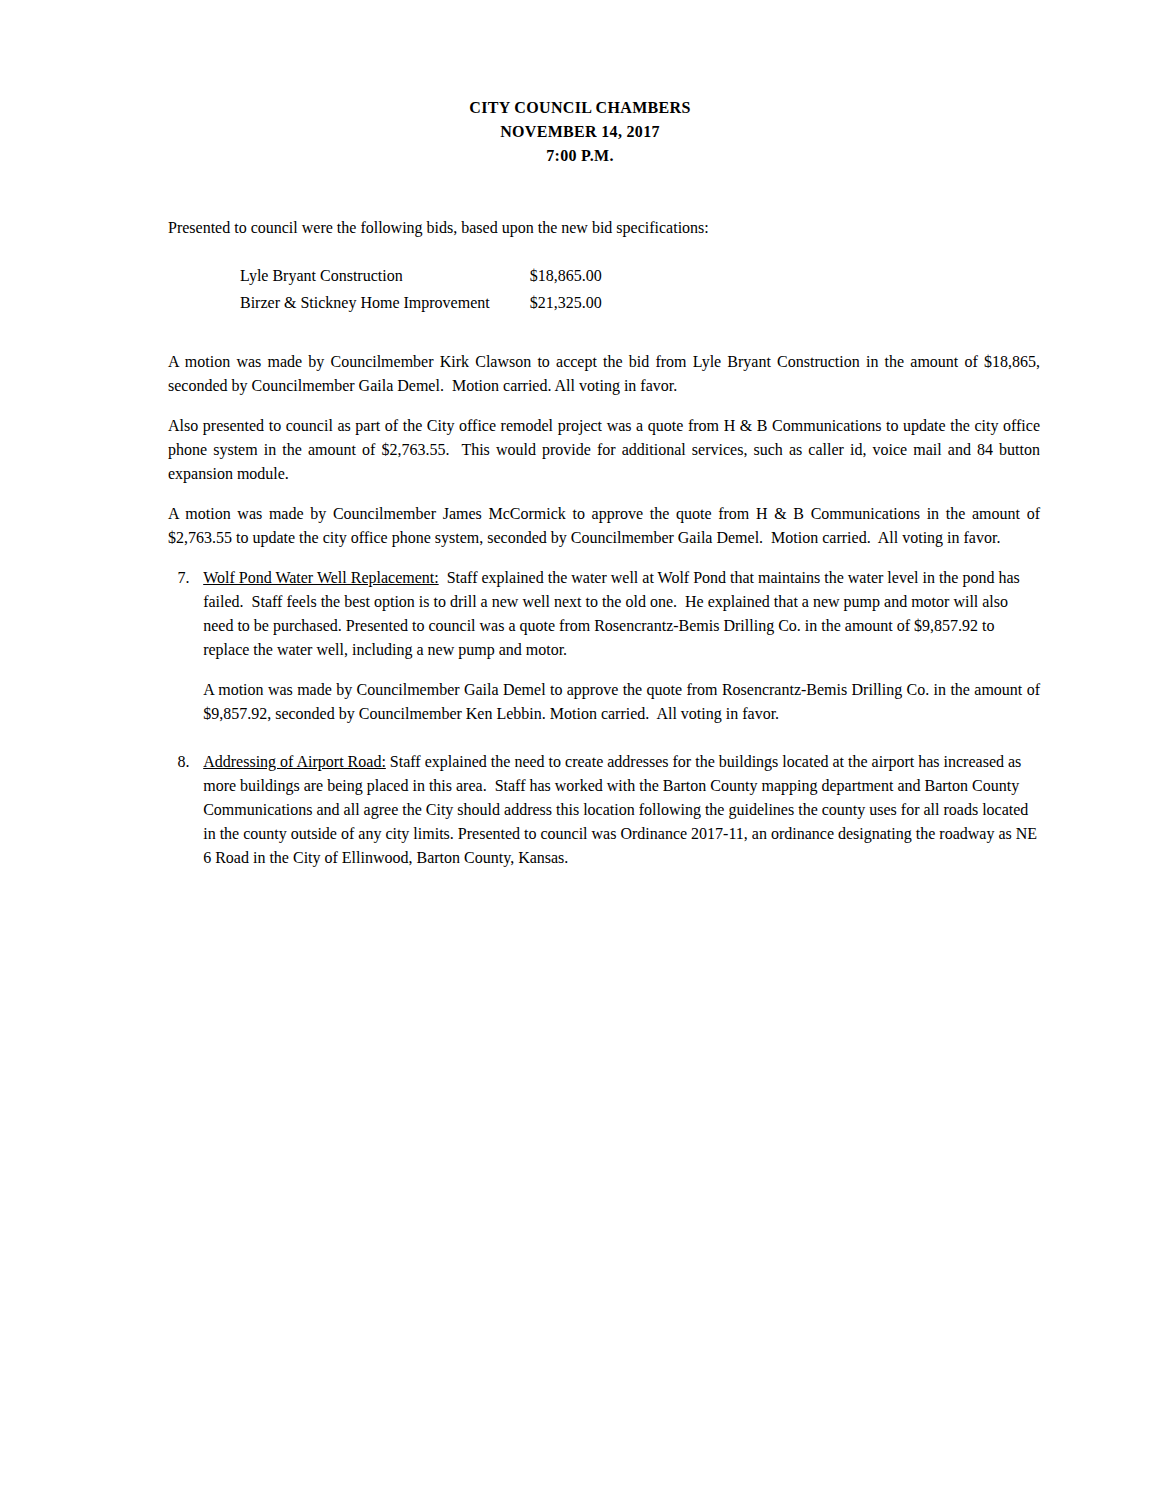CITY COUNCIL CHAMBERS
NOVEMBER 14, 2017
7:00 P.M.
Presented to council were the following bids, based upon the new bid specifications:
| Lyle Bryant Construction | $18,865.00 |
| Birzer & Stickney Home Improvement | $21,325.00 |
A motion was made by Councilmember Kirk Clawson to accept the bid from Lyle Bryant Construction in the amount of $18,865, seconded by Councilmember Gaila Demel. Motion carried. All voting in favor.
Also presented to council as part of the City office remodel project was a quote from H & B Communications to update the city office phone system in the amount of $2,763.55. This would provide for additional services, such as caller id, voice mail and 84 button expansion module.
A motion was made by Councilmember James McCormick to approve the quote from H & B Communications in the amount of $2,763.55 to update the city office phone system, seconded by Councilmember Gaila Demel. Motion carried. All voting in favor.
Wolf Pond Water Well Replacement: Staff explained the water well at Wolf Pond that maintains the water level in the pond has failed. Staff feels the best option is to drill a new well next to the old one. He explained that a new pump and motor will also need to be purchased. Presented to council was a quote from Rosencrantz-Bemis Drilling Co. in the amount of $9,857.92 to replace the water well, including a new pump and motor.
A motion was made by Councilmember Gaila Demel to approve the quote from Rosencrantz-Bemis Drilling Co. in the amount of $9,857.92, seconded by Councilmember Ken Lebbin. Motion carried. All voting in favor.
Addressing of Airport Road: Staff explained the need to create addresses for the buildings located at the airport has increased as more buildings are being placed in this area. Staff has worked with the Barton County mapping department and Barton County Communications and all agree the City should address this location following the guidelines the county uses for all roads located in the county outside of any city limits. Presented to council was Ordinance 2017-11, an ordinance designating the roadway as NE 6 Road in the City of Ellinwood, Barton County, Kansas.